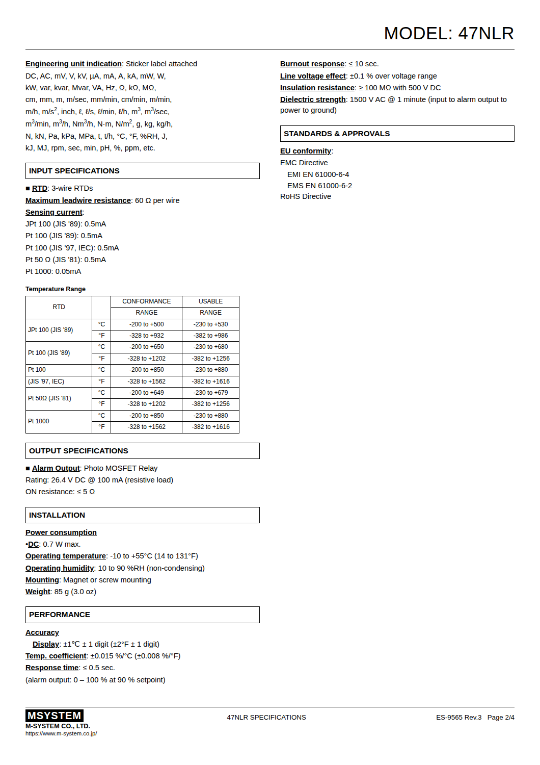MODEL: 47NLR
Engineering unit indication: Sticker label attached
DC, AC, mV, V, kV, µA, mA, A, kA, mW, W,
kW, var, kvar, Mvar, VA, Hz, Ω, kΩ, MΩ,
cm, mm, m, m/sec, mm/min, cm/min, m/min,
m/h, m/s2, inch, ℓ, ℓ/s, ℓ/min, ℓ/h, m3, m3/sec,
m3/min, m3/h, Nm3/h, N·m, N/m2, g, kg, kg/h,
N, kN, Pa, kPa, MPa, t, t/h, °C, °F, %RH, J,
kJ, MJ, rpm, sec, min, pH, %, ppm, etc.
INPUT SPECIFICATIONS
■ RTD: 3-wire RTDs
Maximum leadwire resistance: 60 Ω per wire
Sensing current:
JPt 100 (JIS '89): 0.5mA
Pt 100 (JIS '89): 0.5mA
Pt 100 (JIS '97, IEC): 0.5mA
Pt 50 Ω (JIS '81): 0.5mA
Pt 1000: 0.05mA
Temperature Range
| RTD | | CONFORMANCE | USABLE |
| --- | --- | --- | --- |
| RANGE | RANGE |
| JPt 100 (JIS '89) | °C | -200 to +500 | -230 to +530 |
| °F | -328 to +932 | -382 to +986 |
| Pt 100 (JIS '89) | °C | -200 to +650 | -230 to +680 |
| °F | -328 to +1202 | -382 to +1256 |
| Pt 100 | °C | -200 to +850 | -230 to +880 |
| (JIS '97, IEC) | °F | -328 to +1562 | -382 to +1616 |
| Pt 50Ω (JIS '81) | °C | -200 to +649 | -230 to +679 |
| °F | -328 to +1202 | -382 to +1256 |
| Pt 1000 | °C | -200 to +850 | -230 to +880 |
| °F | -328 to +1562 | -382 to +1616 |
OUTPUT SPECIFICATIONS
■ Alarm Output: Photo MOSFET Relay
Rating: 26.4 V DC @ 100 mA (resistive load)
ON resistance: ≤ 5 Ω
INSTALLATION
Power consumption
•DC: 0.7 W max.
Operating temperature: -10 to +55°C (14 to 131°F)
Operating humidity: 10 to 90 %RH (non-condensing)
Mounting: Magnet or screw mounting
Weight: 85 g (3.0 oz)
PERFORMANCE
Accuracy
Display: ±1℃ ± 1 digit (±2°F ± 1 digit)
Temp. coefficient: ±0.015 %/°C (±0.008 %/°F)
Response time: ≤ 0.5 sec.
(alarm output: 0 – 100 % at 90 % setpoint)
Burnout response: ≤ 10 sec.
Line voltage effect: ±0.1 % over voltage range
Insulation resistance: ≥ 100 MΩ with 500 V DC
Dielectric strength: 1500 V AC @ 1 minute (input to alarm output to power to ground)
STANDARDS & APPROVALS
EU conformity:
EMC Directive
EMI EN 61000-6-4
EMS EN 61000-6-2
RoHS Directive
MSYSTEM
M-SYSTEM CO., LTD.
https://www.m-system.co.jp/
47NLR SPECIFICATIONS
ES-9565 Rev.3 Page 2/4